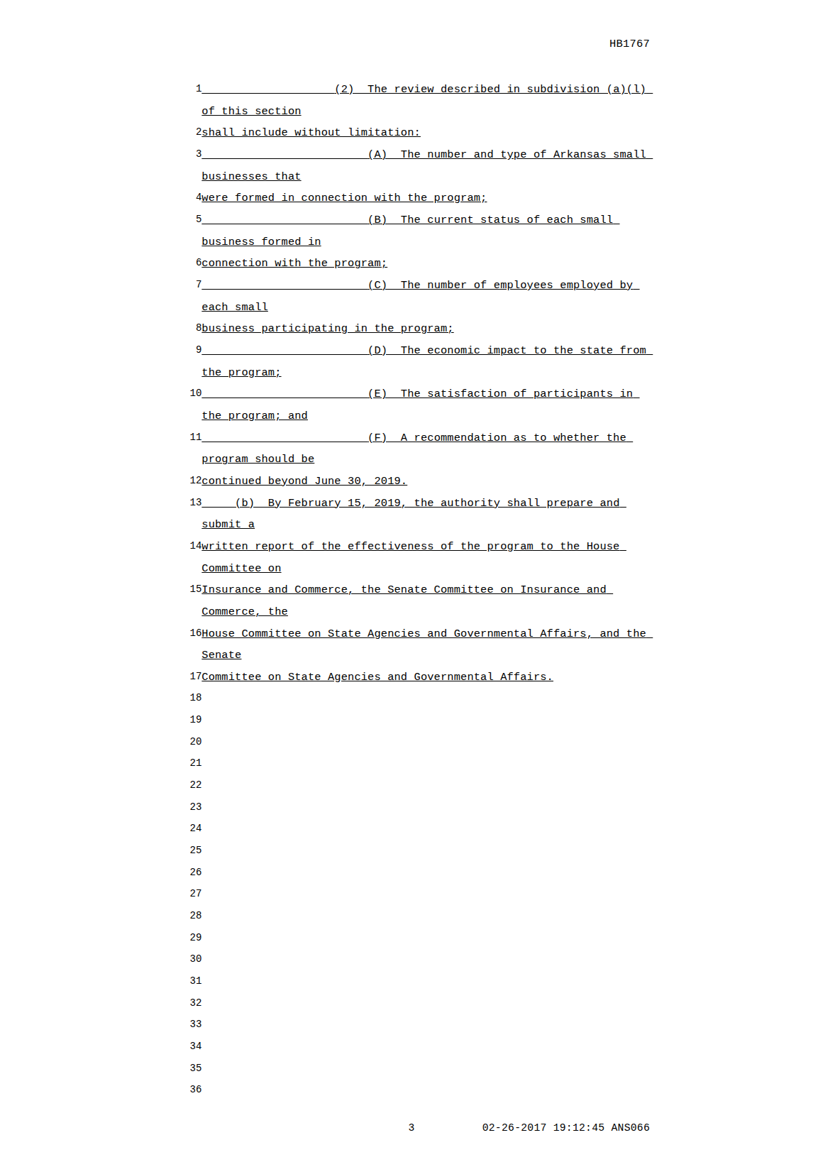HB1767
| 1 | (2) The review described in subdivision (a)(l) of this section |
| 2 | shall include without limitation: |
| 3 | (A) The number and type of Arkansas small businesses that |
| 4 | were formed in connection with the program; |
| 5 | (B) The current status of each small business formed in |
| 6 | connection with the program; |
| 7 | (C) The number of employees employed by each small |
| 8 | business participating in the program; |
| 9 | (D) The economic impact to the state from the program; |
| 10 | (E) The satisfaction of participants in the program; and |
| 11 | (F) A recommendation as to whether the program should be |
| 12 | continued beyond June 30, 2019. |
| 13 | (b) By February 15, 2019, the authority shall prepare and submit a |
| 14 | written report of the effectiveness of the program to the House Committee on |
| 15 | Insurance and Commerce, the Senate Committee on Insurance and Commerce, the |
| 16 | House Committee on State Agencies and Governmental Affairs, and the Senate |
| 17 | Committee on State Agencies and Governmental Affairs. |
| 18 | |
| 19 | |
| 20 | |
| 21 | |
| 22 | |
| 23 | |
| 24 | |
| 25 | |
| 26 | |
| 27 | |
| 28 | |
| 29 | |
| 30 | |
| 31 | |
| 32 | |
| 33 | |
| 34 | |
| 35 | |
| 36 | |
3 02-26-2017 19:12:45 ANS066